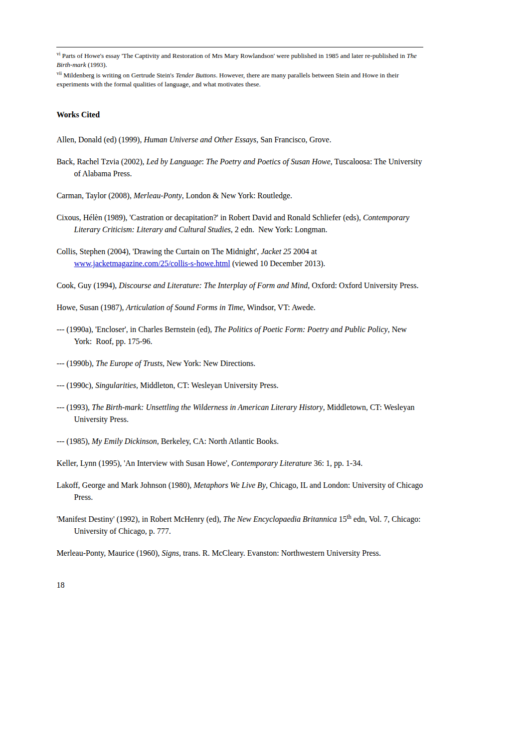vi Parts of Howe's essay 'The Captivity and Restoration of Mrs Mary Rowlandson' were published in 1985 and later re-published in The Birth-mark (1993).
vii Mildenberg is writing on Gertrude Stein's Tender Buttons. However, there are many parallels between Stein and Howe in their experiments with the formal qualities of language, and what motivates these.
Works Cited
Allen, Donald (ed) (1999), Human Universe and Other Essays, San Francisco, Grove.
Back, Rachel Tzvia (2002), Led by Language: The Poetry and Poetics of Susan Howe, Tuscaloosa: The University of Alabama Press.
Carman, Taylor (2008), Merleau-Ponty, London & New York: Routledge.
Cixous, Hélèn (1989), 'Castration or decapitation?' in Robert David and Ronald Schliefer (eds), Contemporary Literary Criticism: Literary and Cultural Studies, 2 edn. New York: Longman.
Collis, Stephen (2004), 'Drawing the Curtain on The Midnight', Jacket 25 2004 at www.jacketmagazine.com/25/collis-s-howe.html (viewed 10 December 2013).
Cook, Guy (1994), Discourse and Literature: The Interplay of Form and Mind, Oxford: Oxford University Press.
Howe, Susan (1987), Articulation of Sound Forms in Time, Windsor, VT: Awede.
--- (1990a), 'Encloser', in Charles Bernstein (ed), The Politics of Poetic Form: Poetry and Public Policy, New York: Roof, pp. 175-96.
--- (1990b), The Europe of Trusts, New York: New Directions.
--- (1990c), Singularities, Middleton, CT: Wesleyan University Press.
--- (1993), The Birth-mark: Unsettling the Wilderness in American Literary History, Middletown, CT: Wesleyan University Press.
--- (1985), My Emily Dickinson, Berkeley, CA: North Atlantic Books.
Keller, Lynn (1995), 'An Interview with Susan Howe', Contemporary Literature 36: 1, pp. 1-34.
Lakoff, George and Mark Johnson (1980), Metaphors We Live By, Chicago, IL and London: University of Chicago Press.
'Manifest Destiny' (1992), in Robert McHenry (ed), The New Encyclopaedia Britannica 15th edn, Vol. 7, Chicago: University of Chicago, p. 777.
Merleau-Ponty, Maurice (1960), Signs, trans. R. McCleary. Evanston: Northwestern University Press.
18